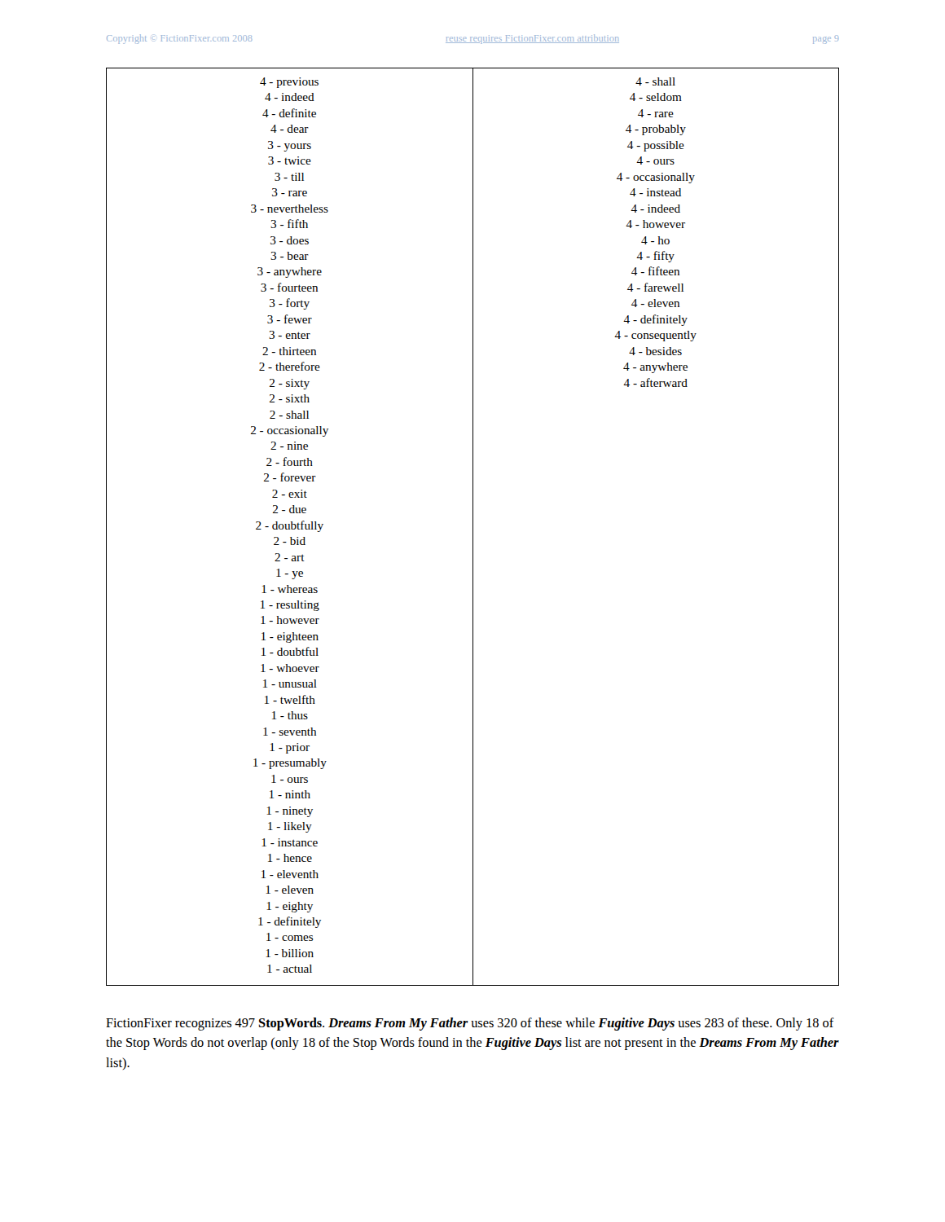Copyright © FictionFixer.com 2008 reuse requires FictionFixer.com attribution page 9
| 4 - previous 4 - indeed 4 - definite 4 - dear 3 - yours 3 - twice 3 - till 3 - rare 3 - nevertheless 3 - fifth 3 - does 3 - bear 3 - anywhere 3 - fourteen 3 - forty 3 - fewer 3 - enter 2 - thirteen 2 - therefore 2 - sixty 2 - sixth 2 - shall 2 - occasionally 2 - nine 2 - fourth 2 - forever 2 - exit 2 - due 2 - doubtfully 2 - bid 2 - art 1 - ye 1 - whereas 1 - resulting 1 - however 1 - eighteen 1 - doubtful 1 - whoever 1 - unusual 1 - twelfth 1 - thus 1 - seventh 1 - prior 1 - presumably 1 - ours 1 - ninth 1 - ninety 1 - likely 1 - instance 1 - hence 1 - eleventh 1 - eleven 1 - eighty 1 - definitely 1 - comes 1 - billion 1 - actual | 4 - shall 4 - seldom 4 - rare 4 - probably 4 - possible 4 - ours 4 - occasionally 4 - instead 4 - indeed 4 - however 4 - ho 4 - fifty 4 - fifteen 4 - farewell 4 - eleven 4 - definitely 4 - consequently 4 - besides 4 - anywhere 4 - afterward |
FictionFixer recognizes 497 StopWords. Dreams From My Father uses 320 of these while Fugitive Days uses 283 of these. Only 18 of the Stop Words do not overlap (only 18 of the Stop Words found in the Fugitive Days list are not present in the Dreams From My Father list).